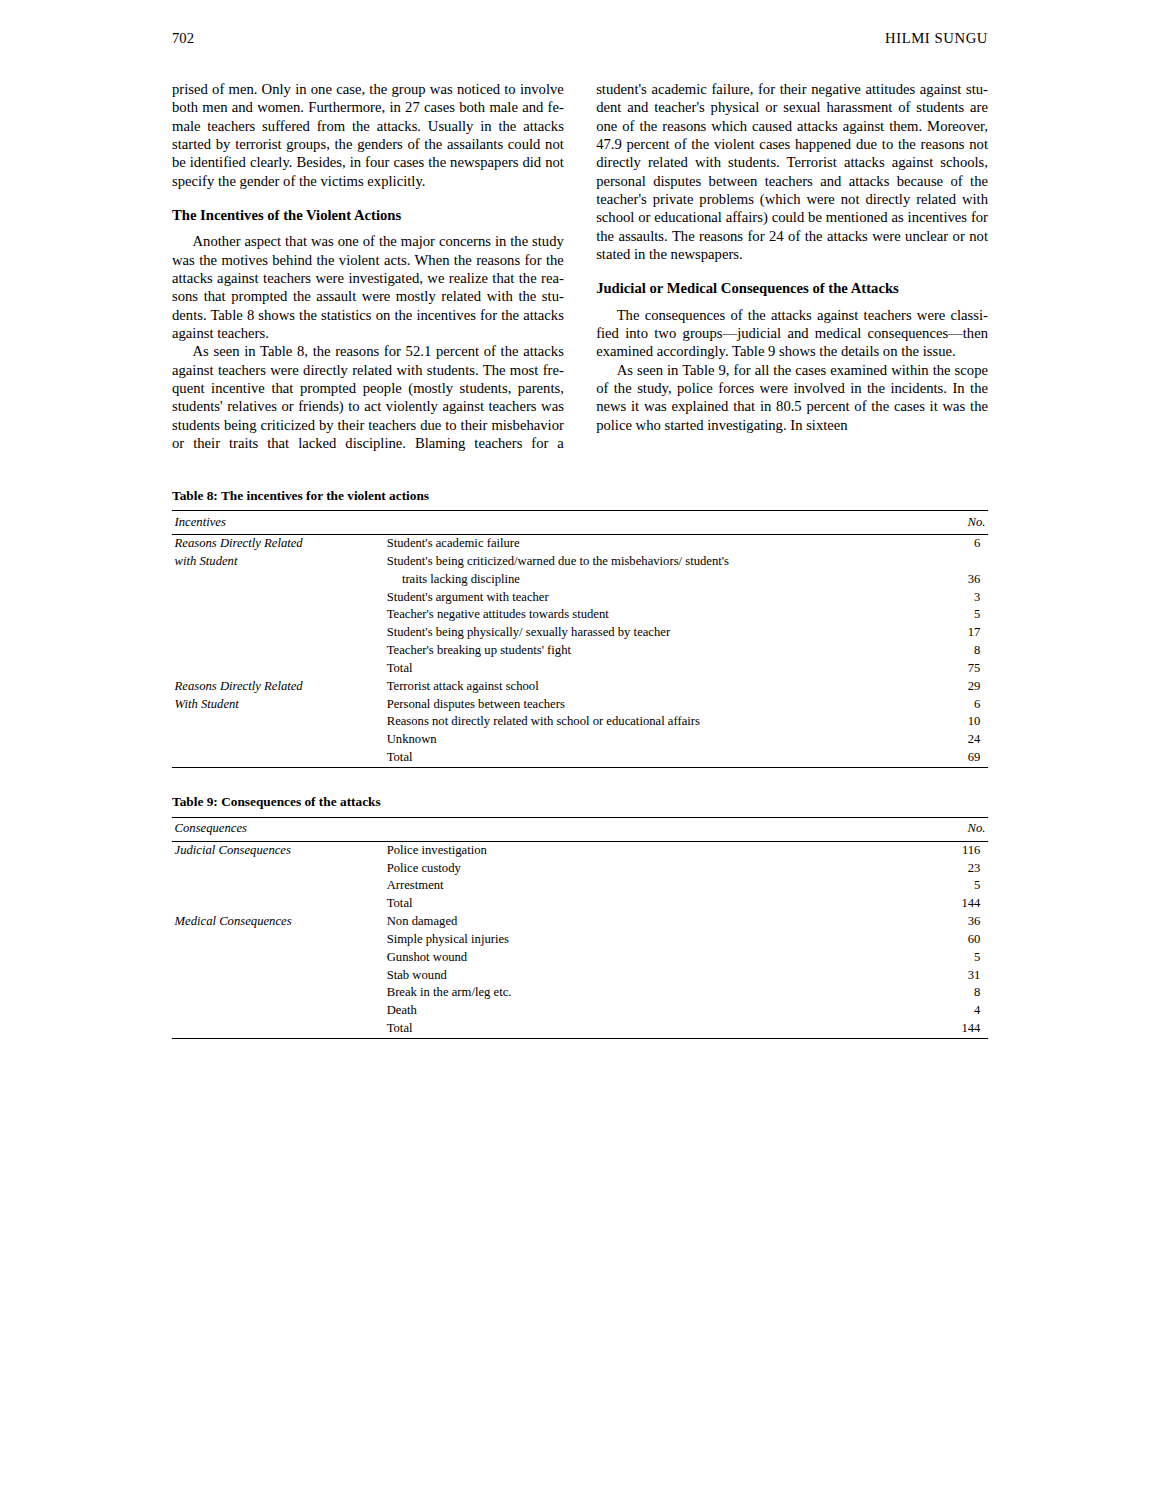702 HILMI SUNGU
prised of men. Only in one case, the group was noticed to involve both men and women. Furthermore, in 27 cases both male and female teachers suffered from the attacks. Usually in the attacks started by terrorist groups, the genders of the assailants could not be identified clearly. Besides, in four cases the newspapers did not specify the gender of the victims explicitly.
The Incentives of the Violent Actions
Another aspect that was one of the major concerns in the study was the motives behind the violent acts. When the reasons for the attacks against teachers were investigated, we realize that the reasons that prompted the assault were mostly related with the students. Table 8 shows the statistics on the incentives for the attacks against teachers.
As seen in Table 8, the reasons for 52.1 percent of the attacks against teachers were directly related with students. The most frequent incentive that prompted people (mostly students, parents, students' relatives or friends) to act violently against teachers was students being criticized by their teachers due to their misbehavior or their traits that lacked discipline. Blaming teachers for a student's academic failure, for their negative attitudes against student and teacher's physical or sexual harassment of students are one of the reasons which caused attacks against them. Moreover, 47.9 percent of the violent cases happened due to the reasons not directly related with students. Terrorist attacks against schools, personal disputes between teachers and attacks because of the teacher's private problems (which were not directly related with school or educational affairs) could be mentioned as incentives for the assaults. The reasons for 24 of the attacks were unclear or not stated in the newspapers.
Judicial or Medical Consequences of the Attacks
The consequences of the attacks against teachers were classified into two groups—judicial and medical consequences—then examined accordingly. Table 9 shows the details on the issue.
As seen in Table 9, for all the cases examined within the scope of the study, police forces were involved in the incidents. In the news it was explained that in 80.5 percent of the cases it was the police who started investigating. In sixteen
Table 8: The incentives for the violent actions
| Incentives | No. |
| --- | --- |
| Reasons Directly Related | Student's academic failure | 6 |
| with Student | Student's being criticized/warned due to the misbehaviors/ student's | |
| | traits lacking discipline | 36 |
| | Student's argument with teacher | 3 |
| | Teacher's negative attitudes towards student | 5 |
| | Student's being physically/ sexually harassed by teacher | 17 |
| | Teacher's breaking up students' fight | 8 |
| | Total | 75 |
| Reasons Directly Related | Terrorist attack against school | 29 |
| With Student | Personal disputes between teachers | 6 |
| | Reasons not directly related with school or educational affairs | 10 |
| | Unknown | 24 |
| | Total | 69 |
Table 9: Consequences of the attacks
| Consequences | No. |
| --- | --- |
| Judicial Consequences | Police investigation | 116 |
| | Police custody | 23 |
| | Arrestment | 5 |
| | Total | 144 |
| Medical Consequences | Non damaged | 36 |
| | Simple physical injuries | 60 |
| | Gunshot wound | 5 |
| | Stab wound | 31 |
| | Break in the arm/leg etc. | 8 |
| | Death | 4 |
| | Total | 144 |